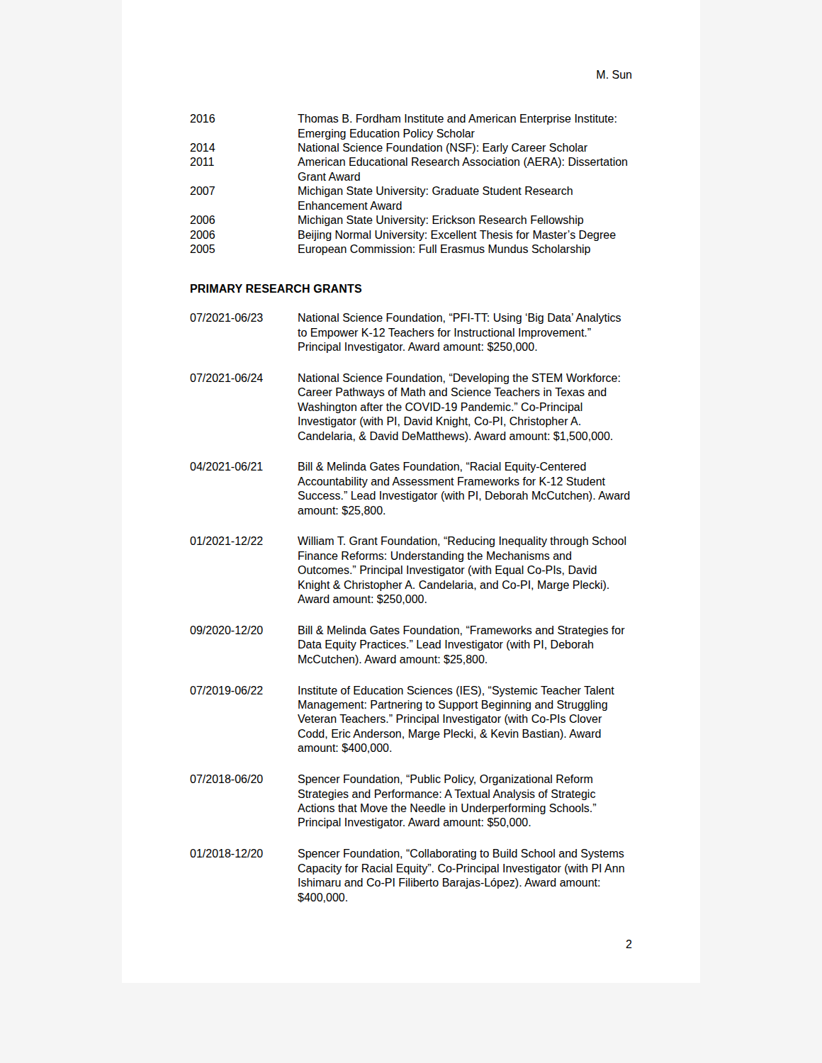M. Sun
2016
Thomas B. Fordham Institute and American Enterprise Institute: Emerging Education Policy Scholar
2014
National Science Foundation (NSF): Early Career Scholar
2011
American Educational Research Association (AERA): Dissertation Grant Award
2007
Michigan State University: Graduate Student Research Enhancement Award
2006
Michigan State University: Erickson Research Fellowship
2006
Beijing Normal University: Excellent Thesis for Master’s Degree
2005
European Commission: Full Erasmus Mundus Scholarship
PRIMARY RESEARCH GRANTS
07/2021-06/23
National Science Foundation, “PFI-TT: Using ‘Big Data’ Analytics to Empower K-12 Teachers for Instructional Improvement.” Principal Investigator. Award amount: $250,000.
07/2021-06/24
National Science Foundation, “Developing the STEM Workforce: Career Pathways of Math and Science Teachers in Texas and Washington after the COVID-19 Pandemic.” Co-Principal Investigator (with PI, David Knight, Co-PI, Christopher A. Candelaria, & David DeMatthews). Award amount: $1,500,000.
04/2021-06/21
Bill & Melinda Gates Foundation, “Racial Equity-Centered Accountability and Assessment Frameworks for K-12 Student Success.” Lead Investigator (with PI, Deborah McCutchen). Award amount: $25,800.
01/2021-12/22
William T. Grant Foundation, “Reducing Inequality through School Finance Reforms: Understanding the Mechanisms and Outcomes.” Principal Investigator (with Equal Co-PIs, David Knight & Christopher A. Candelaria, and Co-PI, Marge Plecki). Award amount: $250,000.
09/2020-12/20
Bill & Melinda Gates Foundation, “Frameworks and Strategies for Data Equity Practices.” Lead Investigator (with PI, Deborah McCutchen). Award amount: $25,800.
07/2019-06/22
Institute of Education Sciences (IES), “Systemic Teacher Talent Management: Partnering to Support Beginning and Struggling Veteran Teachers.” Principal Investigator (with Co-PIs Clover Codd, Eric Anderson, Marge Plecki, & Kevin Bastian). Award amount: $400,000.
07/2018-06/20
Spencer Foundation, “Public Policy, Organizational Reform Strategies and Performance: A Textual Analysis of Strategic Actions that Move the Needle in Underperforming Schools.” Principal Investigator. Award amount: $50,000.
01/2018-12/20
Spencer Foundation, “Collaborating to Build School and Systems Capacity for Racial Equity”. Co-Principal Investigator (with PI Ann Ishimaru and Co-PI Filiberto Barajas-López). Award amount: $400,000.
2